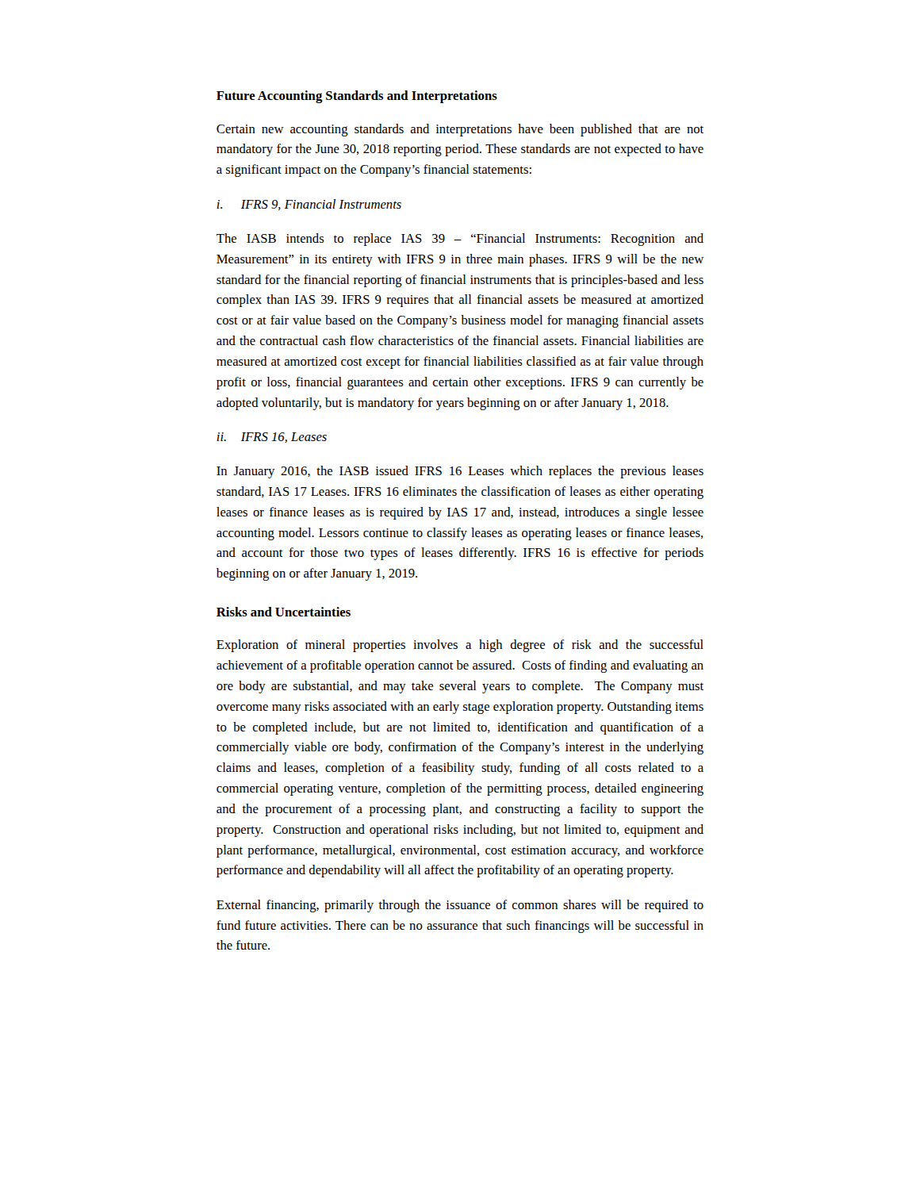Future Accounting Standards and Interpretations
Certain new accounting standards and interpretations have been published that are not mandatory for the June 30, 2018 reporting period. These standards are not expected to have a significant impact on the Company’s financial statements:
i. IFRS 9, Financial Instruments
The IASB intends to replace IAS 39 – “Financial Instruments: Recognition and Measurement” in its entirety with IFRS 9 in three main phases. IFRS 9 will be the new standard for the financial reporting of financial instruments that is principles-based and less complex than IAS 39. IFRS 9 requires that all financial assets be measured at amortized cost or at fair value based on the Company’s business model for managing financial assets and the contractual cash flow characteristics of the financial assets. Financial liabilities are measured at amortized cost except for financial liabilities classified as at fair value through profit or loss, financial guarantees and certain other exceptions. IFRS 9 can currently be adopted voluntarily, but is mandatory for years beginning on or after January 1, 2018.
ii. IFRS 16, Leases
In January 2016, the IASB issued IFRS 16 Leases which replaces the previous leases standard, IAS 17 Leases. IFRS 16 eliminates the classification of leases as either operating leases or finance leases as is required by IAS 17 and, instead, introduces a single lessee accounting model. Lessors continue to classify leases as operating leases or finance leases, and account for those two types of leases differently. IFRS 16 is effective for periods beginning on or after January 1, 2019.
Risks and Uncertainties
Exploration of mineral properties involves a high degree of risk and the successful achievement of a profitable operation cannot be assured. Costs of finding and evaluating an ore body are substantial, and may take several years to complete. The Company must overcome many risks associated with an early stage exploration property. Outstanding items to be completed include, but are not limited to, identification and quantification of a commercially viable ore body, confirmation of the Company’s interest in the underlying claims and leases, completion of a feasibility study, funding of all costs related to a commercial operating venture, completion of the permitting process, detailed engineering and the procurement of a processing plant, and constructing a facility to support the property. Construction and operational risks including, but not limited to, equipment and plant performance, metallurgical, environmental, cost estimation accuracy, and workforce performance and dependability will all affect the profitability of an operating property.
External financing, primarily through the issuance of common shares will be required to fund future activities. There can be no assurance that such financings will be successful in the future.